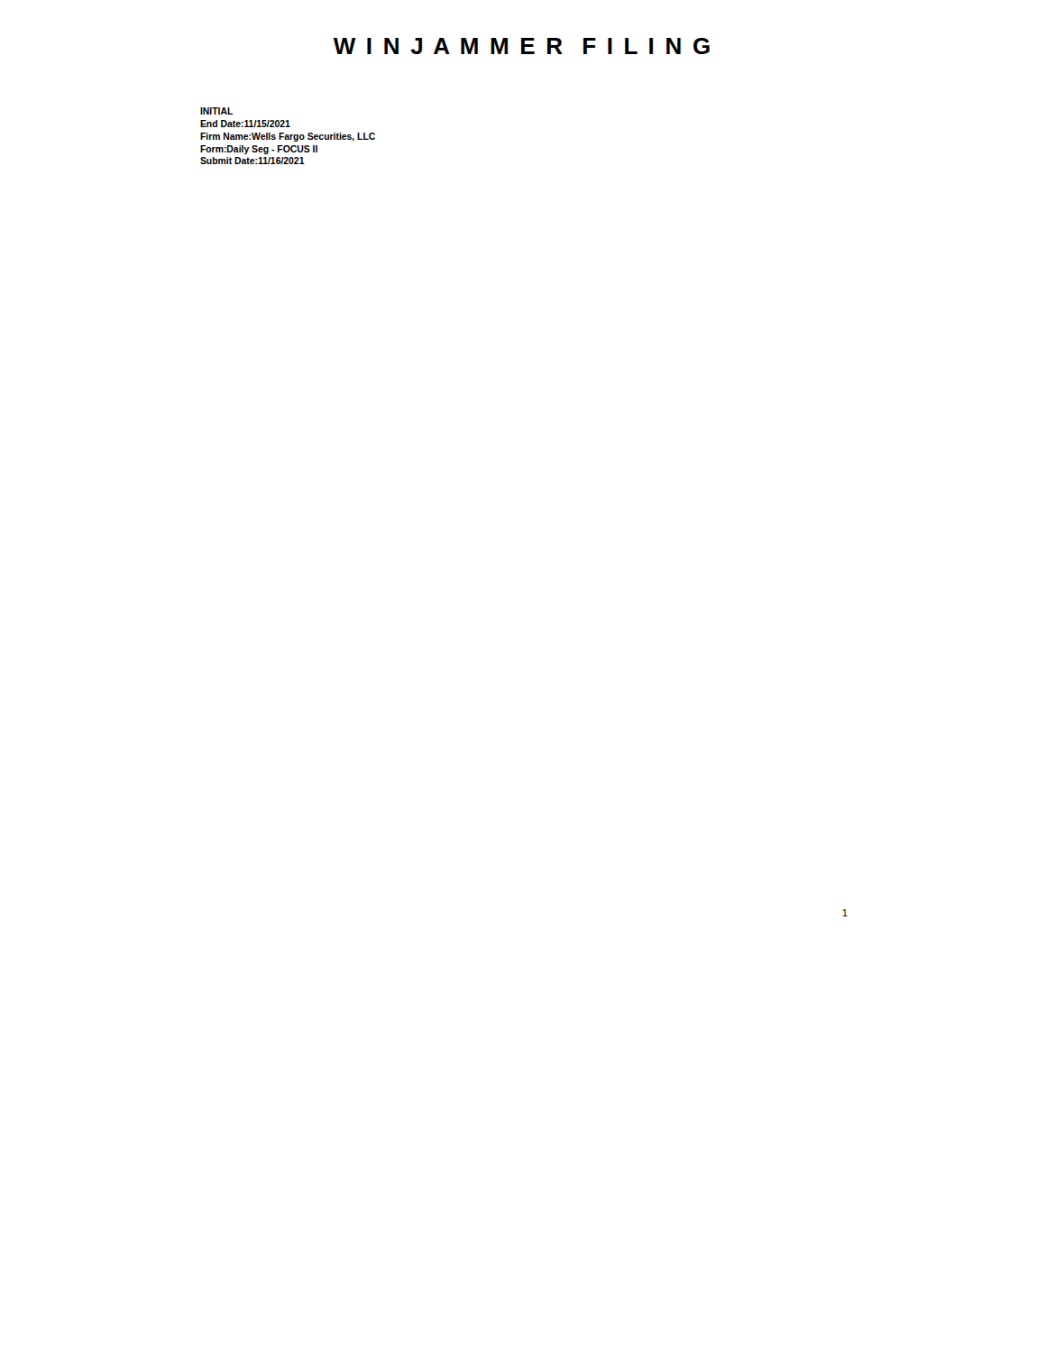W I N J A M M E R F I L I N G
INITIAL
End Date:11/15/2021
Firm Name:Wells Fargo Securities, LLC
Form:Daily Seg - FOCUS II
Submit Date:11/16/2021
1